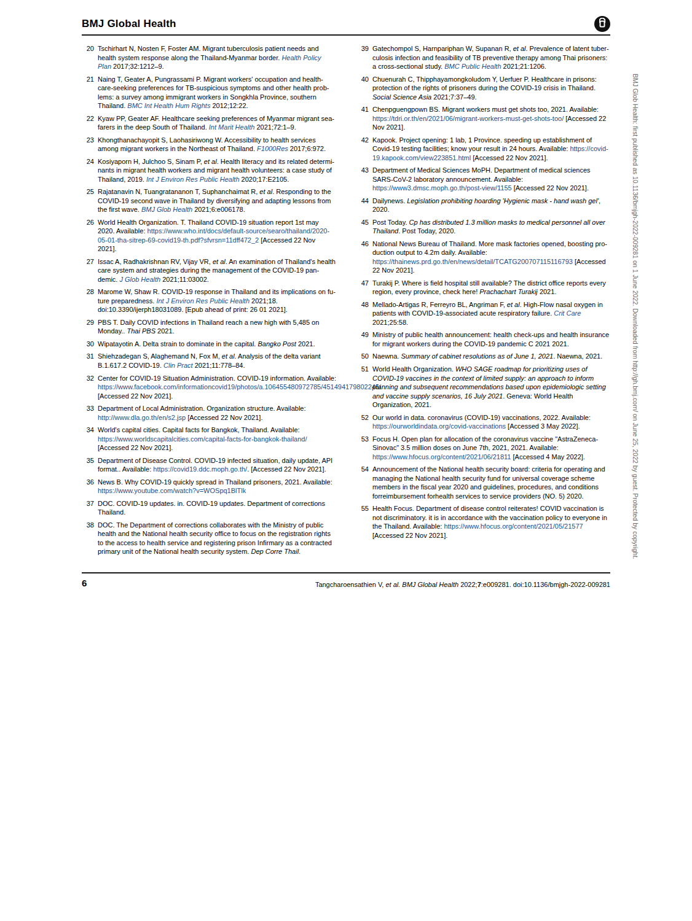BMJ Global Health
BMJ Glob Health: first published as 10.1136/bmjgh-2022-009281 on 1 June 2022. Downloaded from http://gh.bmj.com/ on June 25, 2022 by guest. Protected by copyright.
20 Tschirhart N, Nosten F, Foster AM. Migrant tuberculosis patient needs and health system response along the Thailand-Myanmar border. Health Policy Plan 2017;32:1212–9.
21 Naing T, Geater A, Pungrassami P. Migrant workers' occupation and healthcare-seeking preferences for TB-suspicious symptoms and other health problems: a survey among immigrant workers in Songkhla Province, southern Thailand. BMC Int Health Hum Rights 2012;12:22.
22 Kyaw PP, Geater AF. Healthcare seeking preferences of Myanmar migrant seafarers in the deep South of Thailand. Int Marit Health 2021;72:1–9.
23 Khongthanachayopit S, Laohasiriwong W. Accessibility to health services among migrant workers in the Northeast of Thailand. F1000Res 2017;6:972.
24 Kosiyaporn H, Julchoo S, Sinam P, et al. Health literacy and its related determinants in migrant health workers and migrant health volunteers: a case study of Thailand, 2019. Int J Environ Res Public Health 2020;17:E2105.
25 Rajatanavin N, Tuangratananon T, Suphanchaimat R, et al. Responding to the COVID-19 second wave in Thailand by diversifying and adapting lessons from the first wave. BMJ Glob Health 2021;6:e006178.
26 World Health Organization. T. Thailand COVID-19 situation report 1st may 2020. Available: https://www.who.int/docs/default-source/searo/thailand/2020-05-01-tha-sitrep-69-covid19-th.pdf?sfvrsn=11dff472_2 [Accessed 22 Nov 2021].
27 Issac A, Radhakrishnan RV, Vijay VR, et al. An examination of Thailand's health care system and strategies during the management of the COVID-19 pandemic. J Glob Health 2021;11:03002.
28 Marome W, Shaw R. COVID-19 response in Thailand and its implications on future preparedness. Int J Environ Res Public Health 2021;18. doi:10.3390/ijerph18031089. [Epub ahead of print: 26 01 2021].
29 PBS T. Daily COVID infections in Thailand reach a new high with 5,485 on Monday.. Thai PBS 2021.
30 Wipatayotin A. Delta strain to dominate in the capital. Bangko Post 2021.
31 Shiehzadegan S, Alaghemand N, Fox M, et al. Analysis of the delta variant B.1.617.2 COVID-19. Clin Pract 2021;11:778–84.
32 Center for COVID-19 Situation Administration. COVID-19 information. Available: https://www.facebook.com/informationcovid19/photos/a.106455480972785/451494179802245/ [Accessed 22 Nov 2021].
33 Department of Local Administration. Organization structure. Available: http://www.dla.go.th/en/s2.jsp [Accessed 22 Nov 2021].
34 World's capital cities. Capital facts for Bangkok, Thailand. Available: https://www.worldscapitalcities.com/capital-facts-for-bangkok-thailand/ [Accessed 22 Nov 2021].
35 Department of Disease Control. COVID-19 infected situation, daily update, API format.. Available: https://covid19.ddc.moph.go.th/. [Accessed 22 Nov 2021].
36 News B. Why COVID-19 quickly spread in Thailand prisoners, 2021. Available: https://www.youtube.com/watch?v=WOSpq1BlTlk
37 DOC. COVID-19 updates. in. COVID-19 updates. Department of corrections Thailand.
38 DOC. The Department of corrections collaborates with the Ministry of public health and the National health security office to focus on the registration rights to the access to health service and registering prison Infirmary as a contracted primary unit of the National health security system. Dep Corre Thail.
39 Gatechompol S, Harnpariphan W, Supanan R, et al. Prevalence of latent tuberculosis infection and feasibility of TB preventive therapy among Thai prisoners: a cross-sectional study. BMC Public Health 2021;21:1206.
40 Chuenurah C, Thipphayamongkoludom Y, Uerfuer P. Healthcare in prisons: protection of the rights of prisoners during the COVID-19 crisis in Thailand. Social Science Asia 2021;7:37–49.
41 Chenpguengpown BS. Migrant workers must get shots too, 2021. Available: https://tdri.or.th/en/2021/06/migrant-workers-must-get-shots-too/ [Accessed 22 Nov 2021].
42 Kapook. Project opening: 1 lab, 1 Province. speeding up establishment of Covid-19 testing facilities; know your result in 24 hours. Available: https://covid-19.kapook.com/view223851.html [Accessed 22 Nov 2021].
43 Department of Medical Sciences MoPH. Department of medical sciences SARS-CoV-2 laboratory announcement. Available: https://www3.dmsc.moph.go.th/post-view/1155 [Accessed 22 Nov 2021].
44 Dailynews. Legislation prohibiting hoarding 'Hygienic mask - hand wash gel', 2020.
45 Post Today. Cp has distributed 1.3 million masks to medical personnel all over Thailand. Post Today, 2020.
46 National News Bureau of Thailand. More mask factories opened, boosting production output to 4.2m daily. Available: https://thainews.prd.go.th/en/news/detail/TCATG200707115116793 [Accessed 22 Nov 2021].
47 Turakij P. Where is field hospital still available? The district office reports every region, every province, check here! Prachachart Turakij 2021.
48 Mellado-Artigas R, Ferreyro BL, Angriman F, et al. High-Flow nasal oxygen in patients with COVID-19-associated acute respiratory failure. Crit Care 2021;25:58.
49 Ministry of public health announcement: health check-ups and health insurance for migrant workers during the COVID-19 pandemic C 2021 2021.
50 Naewna. Summary of cabinet resolutions as of June 1, 2021. Naewna, 2021.
51 World Health Organization. WHO SAGE roadmap for prioritizing uses of COVID-19 vaccines in the context of limited supply: an approach to inform planning and subsequent recommendations based upon epidemiologic setting and vaccine supply scenarios, 16 July 2021. Geneva: World Health Organization, 2021.
52 Our world in data. coronavirus (COVID-19) vaccinations, 2022. Available: https://ourworldindata.org/covid-vaccinations [Accessed 3 May 2022].
53 Focus H. Open plan for allocation of the coronavirus vaccine "AstraZeneca-Sinovac" 3.5 million doses on June 7th, 2021, 2021. Available: https://www.hfocus.org/content/2021/06/21811 [Accessed 4 May 2022].
54 Announcement of the National health security board: criteria for operating and managing the National health security fund for universal coverage scheme members in the fiscal year 2020 and guidelines, procedures, and conditions forreimbursement forhealth services to service providers (NO. 5) 2020.
55 Health Focus. Department of disease control reiterates! COVID vaccination is not discriminatory. it is in accordance with the vaccination policy to everyone in the Thailand. Available: https://www.hfocus.org/content/2021/05/21577 [Accessed 22 Nov 2021].
6
Tangcharoensathien V, et al. BMJ Global Health 2022;7:e009281. doi:10.1136/bmjgh-2022-009281